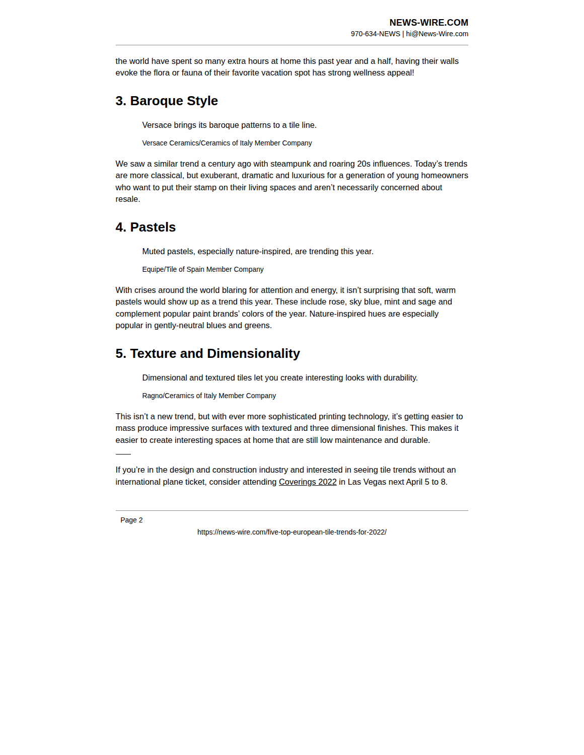NEWS-WIRE.COM
970-634-NEWS | hi@News-Wire.com
the world have spent so many extra hours at home this past year and a half, having their walls evoke the flora or fauna of their favorite vacation spot has strong wellness appeal!
3. Baroque Style
Versace brings its baroque patterns to a tile line.
Versace Ceramics/Ceramics of Italy Member Company
We saw a similar trend a century ago with steampunk and roaring 20s influences. Today’s trends are more classical, but exuberant, dramatic and luxurious for a generation of young homeowners who want to put their stamp on their living spaces and aren’t necessarily concerned about resale.
4. Pastels
Muted pastels, especially nature-inspired, are trending this year.
Equipe/Tile of Spain Member Company
With crises around the world blaring for attention and energy, it isn’t surprising that soft, warm pastels would show up as a trend this year. These include rose, sky blue, mint and sage and complement popular paint brands’ colors of the year. Nature-inspired hues are especially popular in gently-neutral blues and greens.
5. Texture and Dimensionality
Dimensional and textured tiles let you create interesting looks with durability.
Ragno/Ceramics of Italy Member Company
This isn’t a new trend, but with ever more sophisticated printing technology, it’s getting easier to mass produce impressive surfaces with textured and three dimensional finishes. This makes it easier to create interesting spaces at home that are still low maintenance and durable.
If you’re in the design and construction industry and interested in seeing tile trends without an international plane ticket, consider attending Coverings 2022 in Las Vegas next April 5 to 8.
Page 2
https://news-wire.com/five-top-european-tile-trends-for-2022/